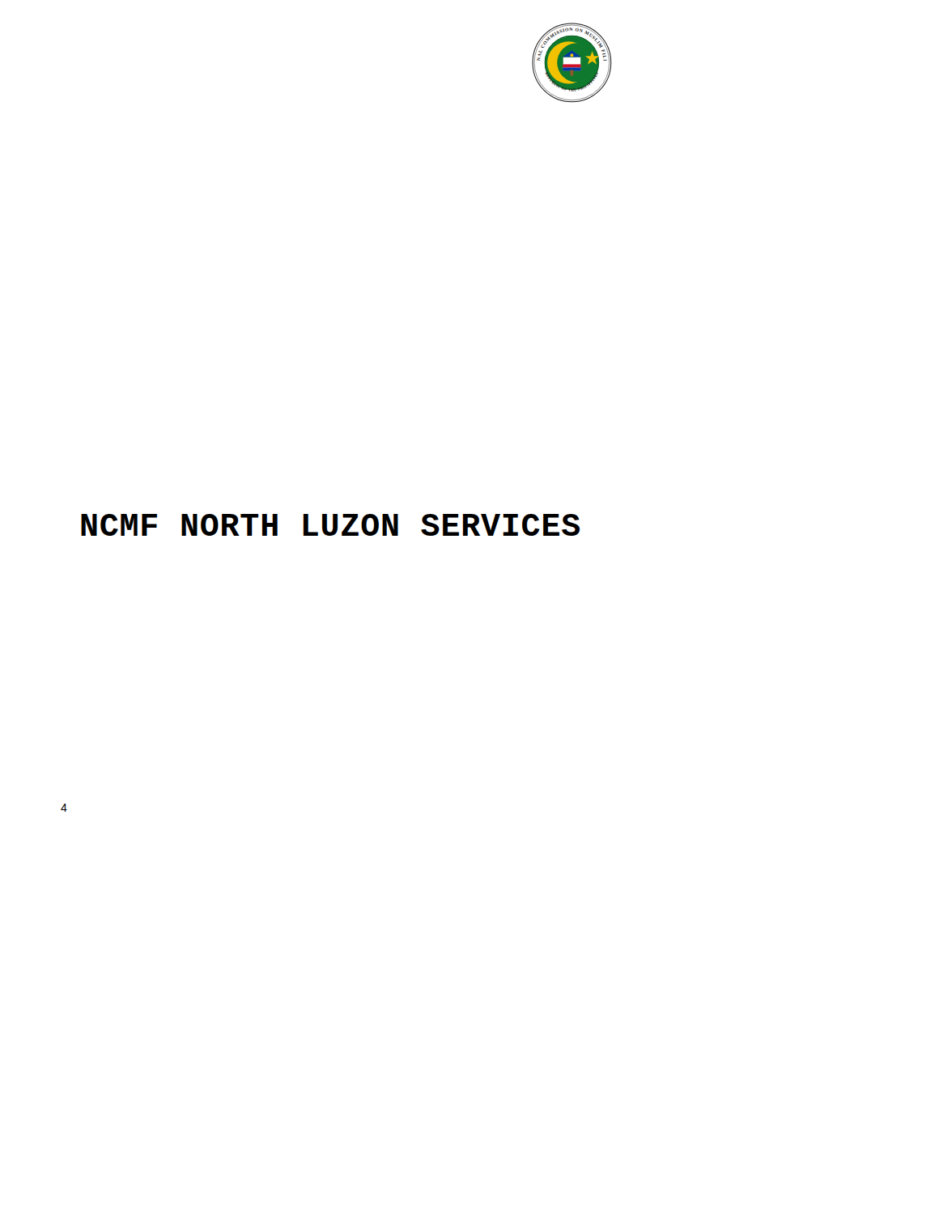NATIONAL COMMISSION ON MUSLIM FILIPINOS REPUBLIC OF THE PHILIPPINES
NCMF NORTH LUZON SERVICES
4